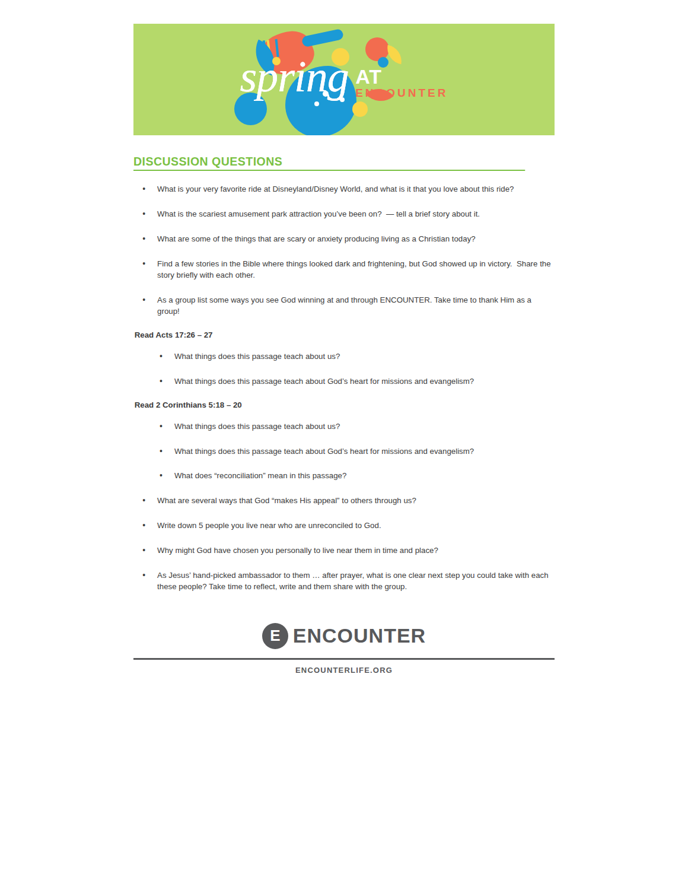spring AT ENCOUNTER
Discussion Questions
What is your very favorite ride at Disneyland/Disney World, and what is it that you love about this ride?
What is the scariest amusement park attraction you’ve been on? — tell a brief story about it.
What are some of the things that are scary or anxiety producing living as a Christian today?
Find a few stories in the Bible where things looked dark and frightening, but God showed up in victory. Share the story briefly with each other.
As a group list some ways you see God winning at and through ENCOUNTER. Take time to thank Him as a group!
Read Acts 17:26 – 27
What things does this passage teach about us?
What things does this passage teach about God’s heart for missions and evangelism?
Read 2 Corinthians 5:18 – 20
What things does this passage teach about us?
What things does this passage teach about God’s heart for missions and evangelism?
What does “reconciliation” mean in this passage?
What are several ways that God “makes His appeal” to others through us?
Write down 5 people you live near who are unreconciled to God.
Why might God have chosen you personally to live near them in time and place?
As Jesus’ hand-picked ambassador to them … after prayer, what is one clear next step you could take with each these people? Take time to reflect, write and them share with the group.
E ENCOUNTER
ENCOUNTERLIFE.ORG